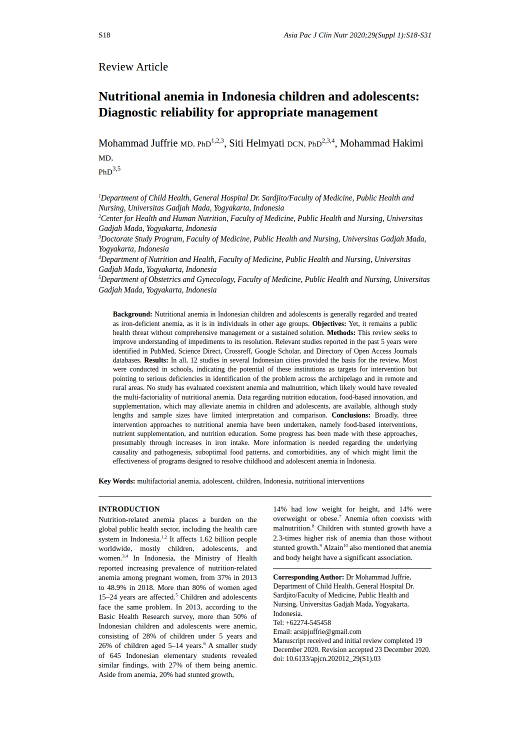S18
Asia Pac J Clin Nutr 2020;29(Suppl 1):S18-S31
Review Article
Nutritional anemia in Indonesia children and adolescents: Diagnostic reliability for appropriate management
Mohammad Juffrie MD, PhD1,2,3, Siti Helmyati DCN, PhD2,3,4, Mohammad Hakimi MD,
PhD3,5
1Department of Child Health, General Hospital Dr. Sardjito/Faculty of Medicine, Public Health and Nursing, Universitas Gadjah Mada, Yogyakarta, Indonesia
2Center for Health and Human Nutrition, Faculty of Medicine, Public Health and Nursing, Universitas Gadjah Mada, Yogyakarta, Indonesia
3Doctorate Study Program, Faculty of Medicine, Public Health and Nursing, Universitas Gadjah Mada, Yogyakarta, Indonesia
4Department of Nutrition and Health, Faculty of Medicine, Public Health and Nursing, Universitas Gadjah Mada, Yogyakarta, Indonesia
5Department of Obstetrics and Gynecology, Faculty of Medicine, Public Health and Nursing, Universitas Gadjah Mada, Yogyakarta, Indonesia
Background: Nutritional anemia in Indonesian children and adolescents is generally regarded and treated as iron-deficient anemia, as it is in individuals in other age groups. Objectives: Yet, it remains a public health threat without comprehensive management or a sustained solution. Methods: This review seeks to improve understanding of impediments to its resolution. Relevant studies reported in the past 5 years were identified in PubMed, Science Direct, Crossreff, Google Scholar, and Directory of Open Access Journals databases. Results: In all, 12 studies in several Indonesian cities provided the basis for the review. Most were conducted in schools, indicating the potential of these institutions as targets for intervention but pointing to serious deficiencies in identification of the problem across the archipelago and in remote and rural areas. No study has evaluated coexistent anemia and malnutrition, which likely would have revealed the multi-factoriality of nutritional anemia. Data regarding nutrition education, food-based innovation, and supplementation, which may alleviate anemia in children and adolescents, are available, although study lengths and sample sizes have limited interpretation and comparison. Conclusions: Broadly, three intervention approaches to nutritional anemia have been undertaken, namely food-based interventions, nutrient supplementation, and nutrition education. Some progress has been made with these approaches, presumably through increases in iron intake. More information is needed regarding the underlying causality and pathogenesis, suboptimal food patterns, and comorbidities, any of which might limit the effectiveness of programs designed to resolve childhood and adolescent anemia in Indonesia.
Key Words: multifactorial anemia, adolescent, children, Indonesia, nutritional interventions
INTRODUCTION
Nutrition-related anemia places a burden on the global public health sector, including the health care system in Indonesia.1,2 It affects 1.62 billion people worldwide, mostly children, adolescents, and women.3,4 In Indonesia, the Ministry of Health reported increasing prevalence of nutrition-related anemia among pregnant women, from 37% in 2013 to 48.9% in 2018. More than 80% of women aged 15–24 years are affected.5 Children and adolescents face the same problem. In 2013, according to the Basic Health Research survey, more than 50% of Indonesian children and adolescents were anemic, consisting of 28% of children under 5 years and 26% of children aged 5–14 years.6 A smaller study of 645 Indonesian elementary students revealed similar findings, with 27% of them being anemic. Aside from anemia, 20% had stunted growth,
14% had low weight for height, and 14% were overweight or obese.7 Anemia often coexists with malnutrition.8 Children with stunted growth have a 2.3-times higher risk of anemia than those without stunted growth.9 Alzain10 also mentioned that anemia and body height have a significant association.
Corresponding Author: Dr Mohammad Juffrie, Department of Child Health, General Hospital Dr. Sardjito/Faculty of Medicine, Public Health and Nursing, Universitas Gadjah Mada, Yogyakarta, Indonesia.
Tel: +62274-545458
Email: arsipjuffrie@gmail.com
Manuscript received and initial review completed 19 December 2020. Revision accepted 23 December 2020.
doi: 10.6133/apjcn.202012_29(S1).03